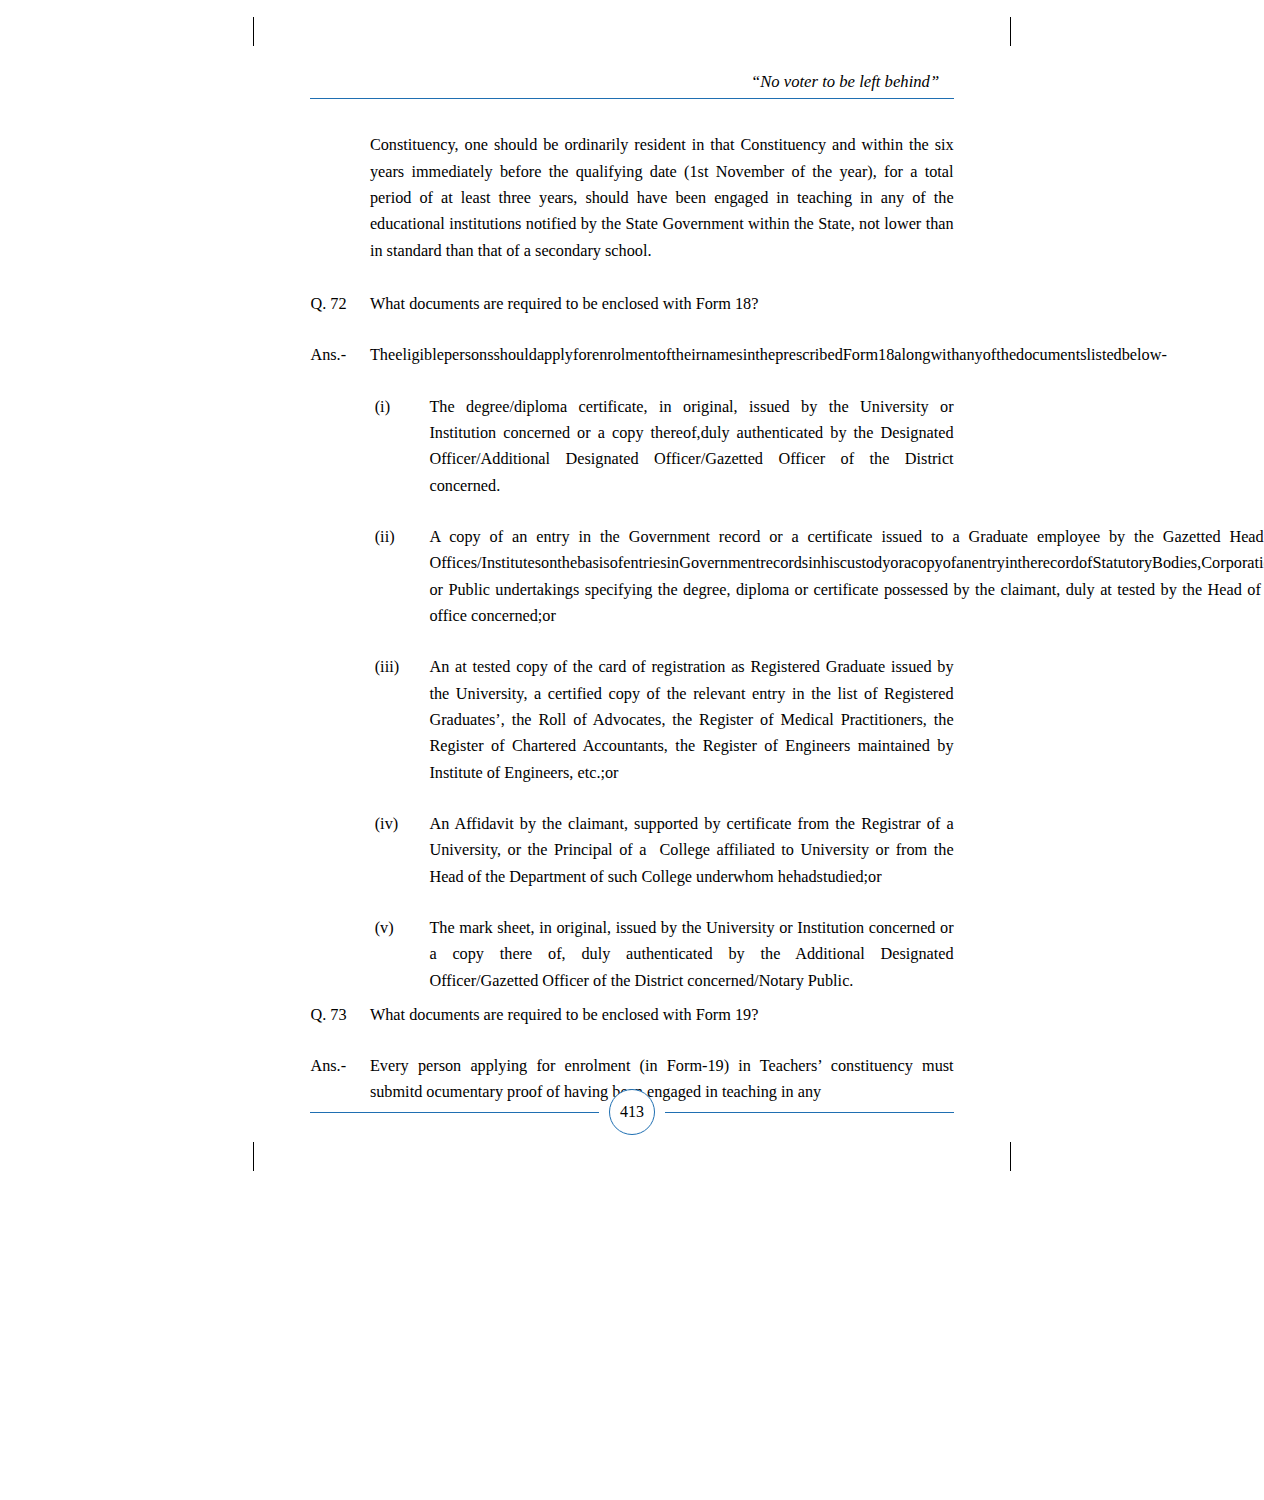“No voter to be left behind”
Constituency, one should be ordinarily resident in that Constituency and within the six years immediately before the qualifying date (1st November of the year), for a total period of at least three years, should have been engaged in teaching in any of the educational institutions notified by the State Government within the State, not lower than in standard than that of a secondary school.
Q. 72
What documents are required to be enclosed with Form 18?
Ans.-
TheeligiblepersonsshouldapplyforenrolmentoftheirnamesintheprescribedForm18alongwithanyofthedocumentslistedbelow-
(i)
The degree/diploma certificate, in original, issued by the University or Institution concerned or a copy thereof,duly authenticated by the Designated Officer/Additional Designated Officer/Gazetted Officer of the District concerned.
(ii)
A copy of an entry in the Government record or a certificate issued to a Graduate employee by the Gazetted Head of Offices/InstitutesonthebasisofentriesinGovernmentrecordsinhiscustodyoracopyofanentryintherecordofStatutoryBodies,Corporations or Public undertakings specifying the degree, diploma or certificate possessed by the claimant, duly at tested by the Head of the office concerned;or
(iii)
An at tested copy of the card of registration as Registered Graduate issued by the University, a certified copy of the relevant entry in the list of Registered Graduates’, the Roll of Advocates, the Register of Medical Practitioners, the Register of Chartered Accountants, the Register of Engineers maintained by Institute of Engineers, etc.;or
(iv)
An Affidavit by the claimant, supported by certificate from the Registrar of a University, or the Principal of a College affiliated to University or from the Head of the Department of such College underwhom hehadstudied;or
(v)
The mark sheet, in original, issued by the University or Institution concerned or a copy there of, duly authenticated by the Additional Designated Officer/Gazetted Officer of the District concerned/Notary Public.
Q. 73
What documents are required to be enclosed with Form 19?
Ans.-
Every person applying for enrolment (in Form-19) in Teachers’ constituency must submitd ocumentary proof of having been engaged in teaching in any
413